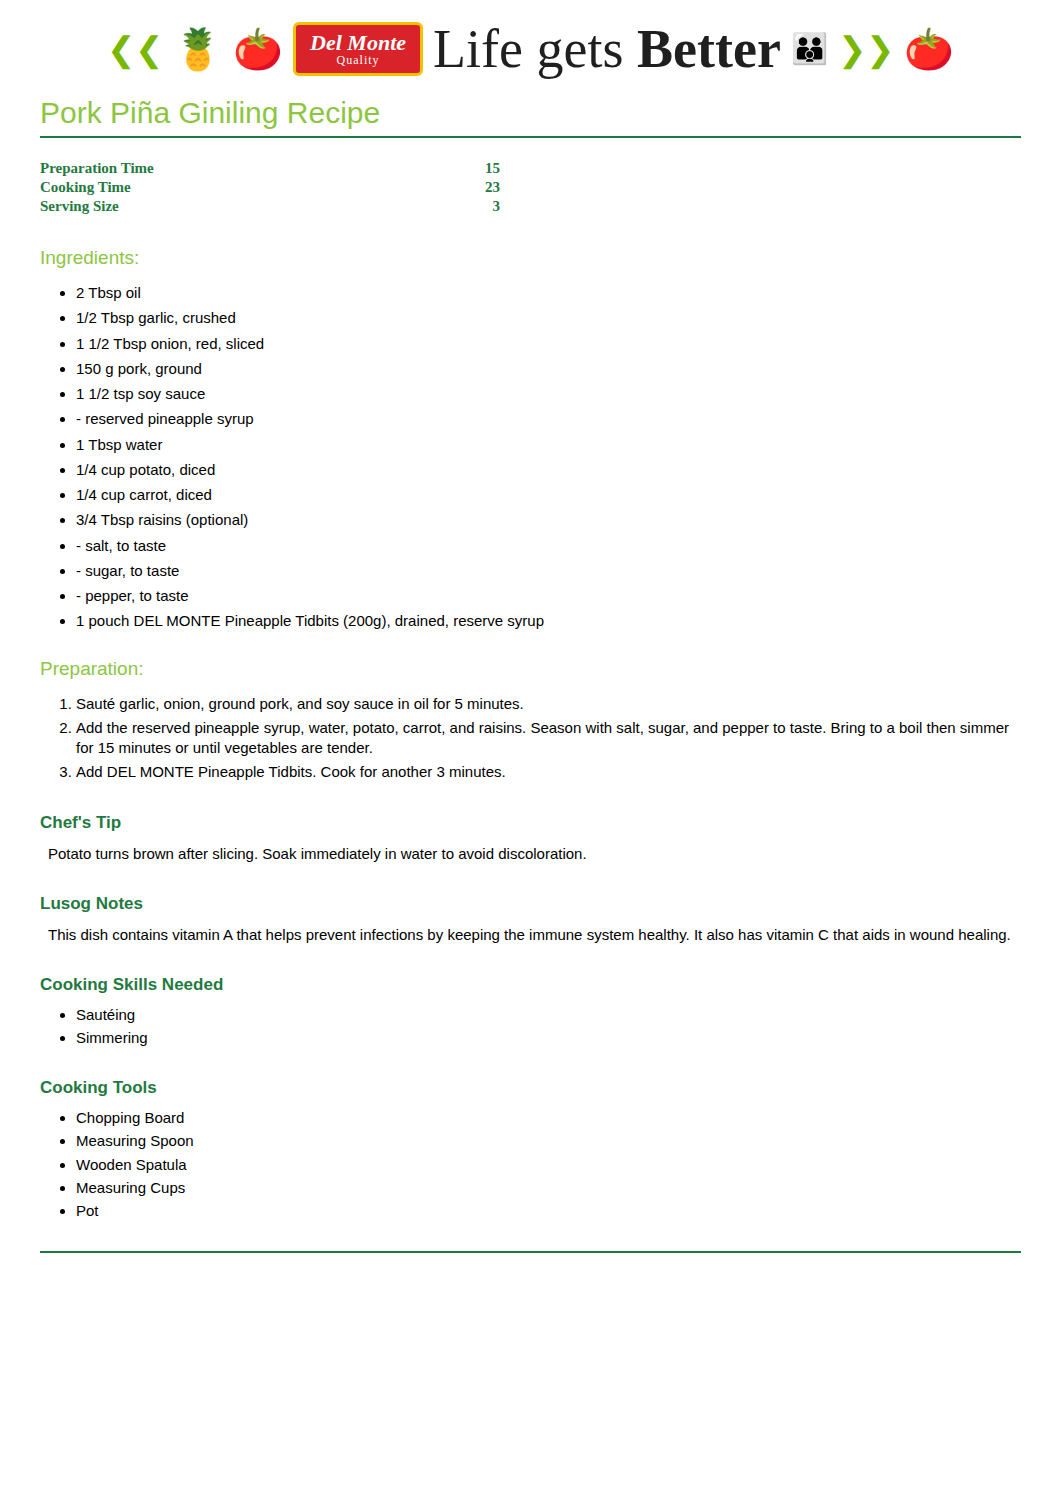❮❮ 🍍 🍅
Del Monte
Quality
Life gets Better 👪 ❯❯ 🍅
Pork Piña Giniling Recipe
| Preparation Time | 15 |
| Cooking Time | 23 |
| Serving Size | 3 |
Ingredients:
2 Tbsp oil
1/2 Tbsp garlic, crushed
1 1/2 Tbsp onion, red, sliced
150 g pork, ground
1 1/2 tsp soy sauce
- reserved pineapple syrup
1 Tbsp water
1/4 cup potato, diced
1/4 cup carrot, diced
3/4 Tbsp raisins (optional)
- salt, to taste
- sugar, to taste
- pepper, to taste
1 pouch DEL MONTE Pineapple Tidbits (200g), drained, reserve syrup
Preparation:
Sauté garlic, onion, ground pork, and soy sauce in oil for 5 minutes.
Add the reserved pineapple syrup, water, potato, carrot, and raisins. Season with salt, sugar, and pepper to taste. Bring to a boil then simmer for 15 minutes or until vegetables are tender.
Add DEL MONTE Pineapple Tidbits. Cook for another 3 minutes.
Chef's Tip
Potato turns brown after slicing. Soak immediately in water to avoid discoloration.
Lusog Notes
This dish contains vitamin A that helps prevent infections by keeping the immune system healthy. It also has vitamin C that aids in wound healing.
Cooking Skills Needed
Sautéing
Simmering
Cooking Tools
Chopping Board
Measuring Spoon
Wooden Spatula
Measuring Cups
Pot